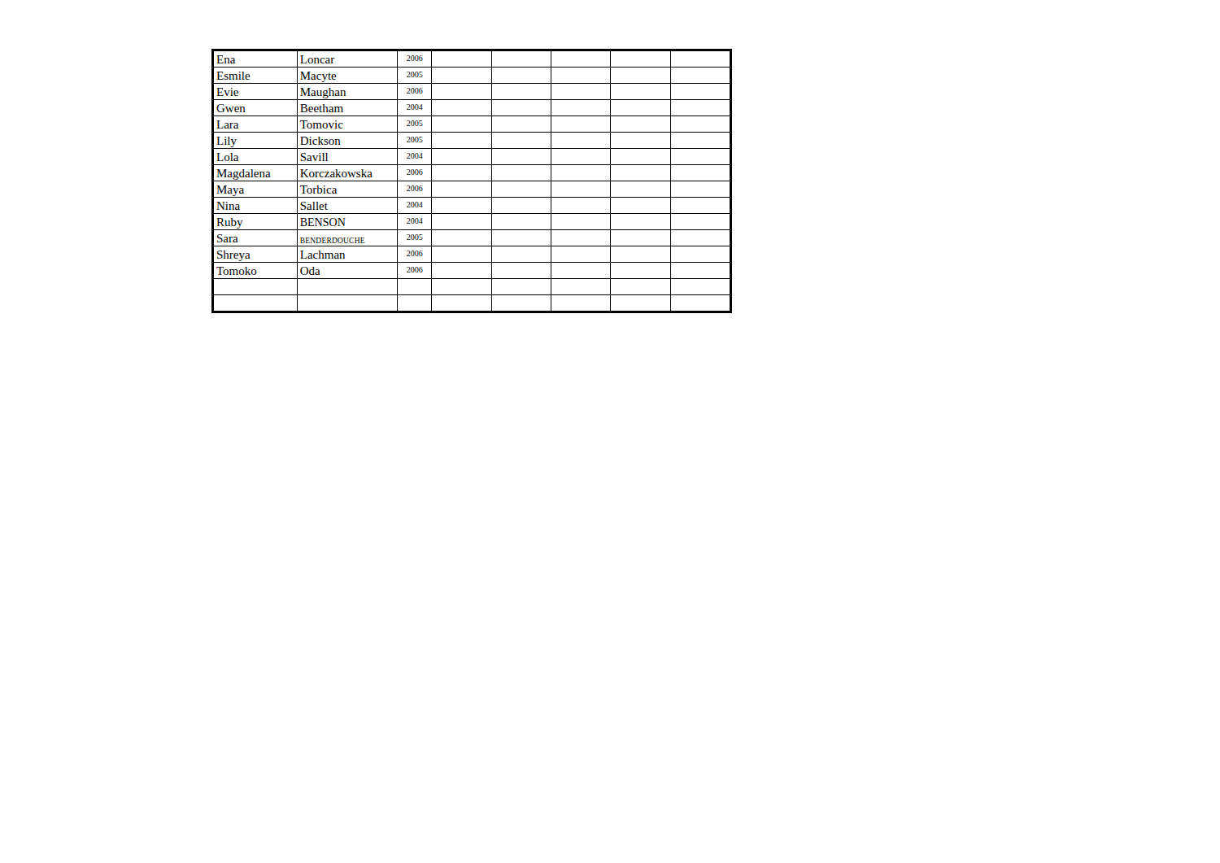| Ena | Loncar | 2006 | | | | | |
| Esmile | Macyte | 2005 | | | | | |
| Evie | Maughan | 2006 | | | | | |
| Gwen | Beetham | 2004 | | | | | |
| Lara | Tomovic | 2005 | | | | | |
| Lily | Dickson | 2005 | | | | | |
| Lola | Savill | 2004 | | | | | |
| Magdalena | Korczakowska | 2006 | | | | | |
| Maya | Torbica | 2006 | | | | | |
| Nina | Sallet | 2004 | | | | | |
| Ruby | BENSON | 2004 | | | | | |
| Sara | BENDERDOUCHE | 2005 | | | | | |
| Shreya | Lachman | 2006 | | | | | |
| Tomoko | Oda | 2006 | | | | | |